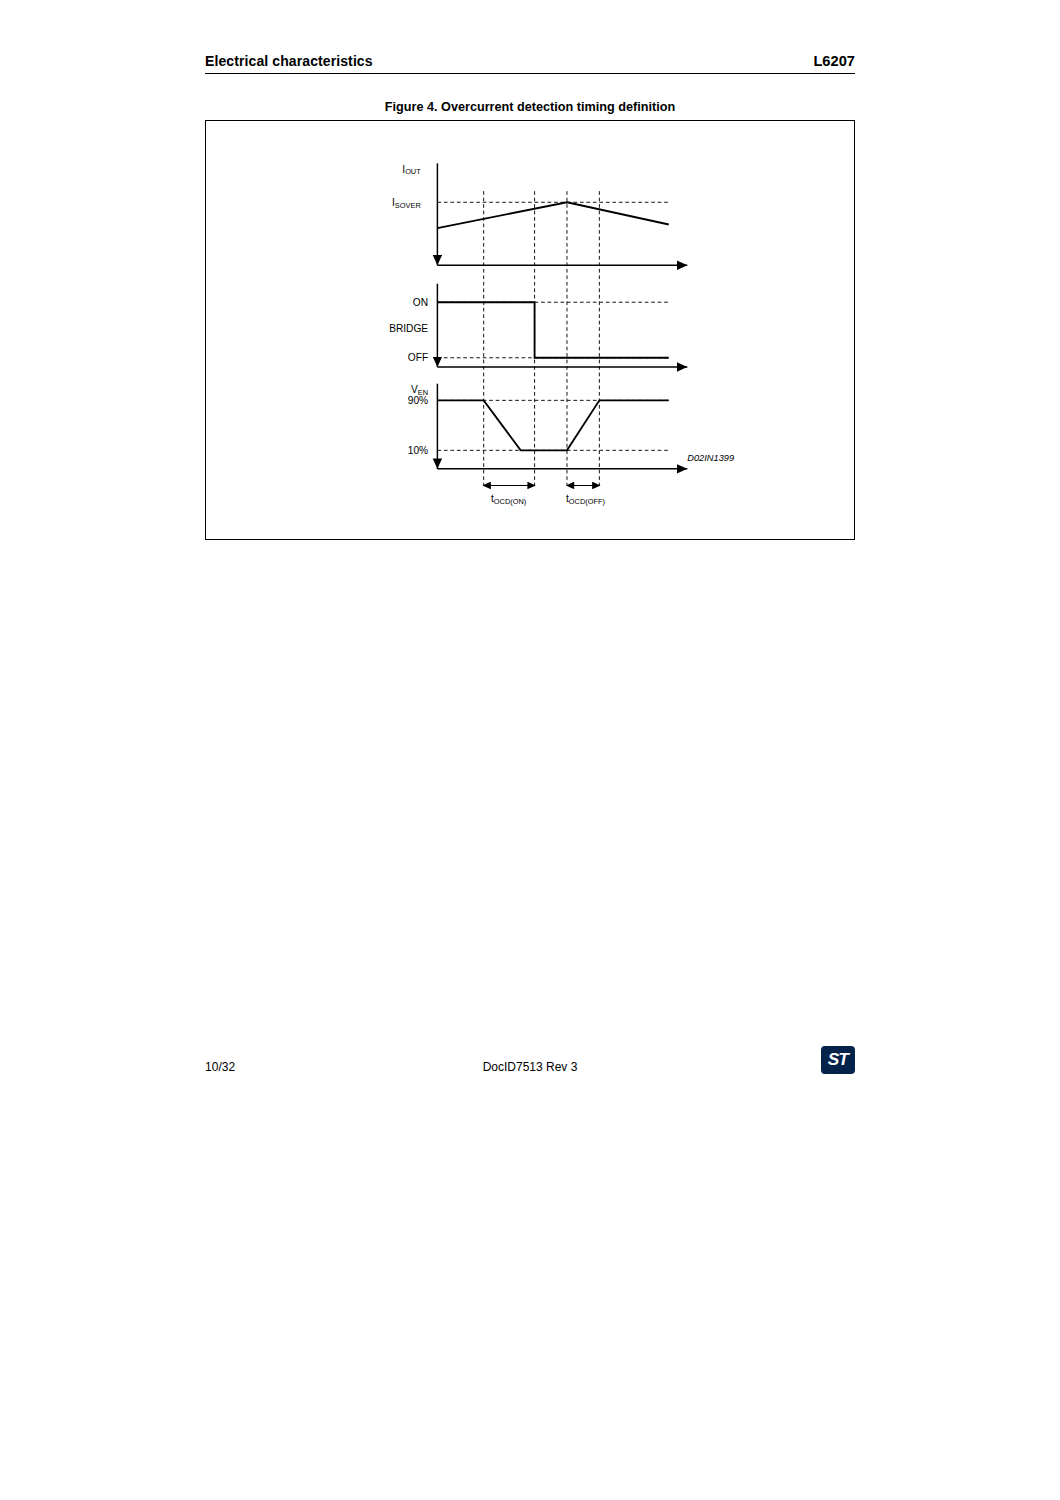Electrical characteristics
L6207
Figure 4. Overcurrent detection timing definition
IOUT ISOVER ON BRIDGE OFF VEN 90% 10% tOCD(ON) tOCD(OFF) D02IN1399
10/32
DocID7513 Rev 3
ST